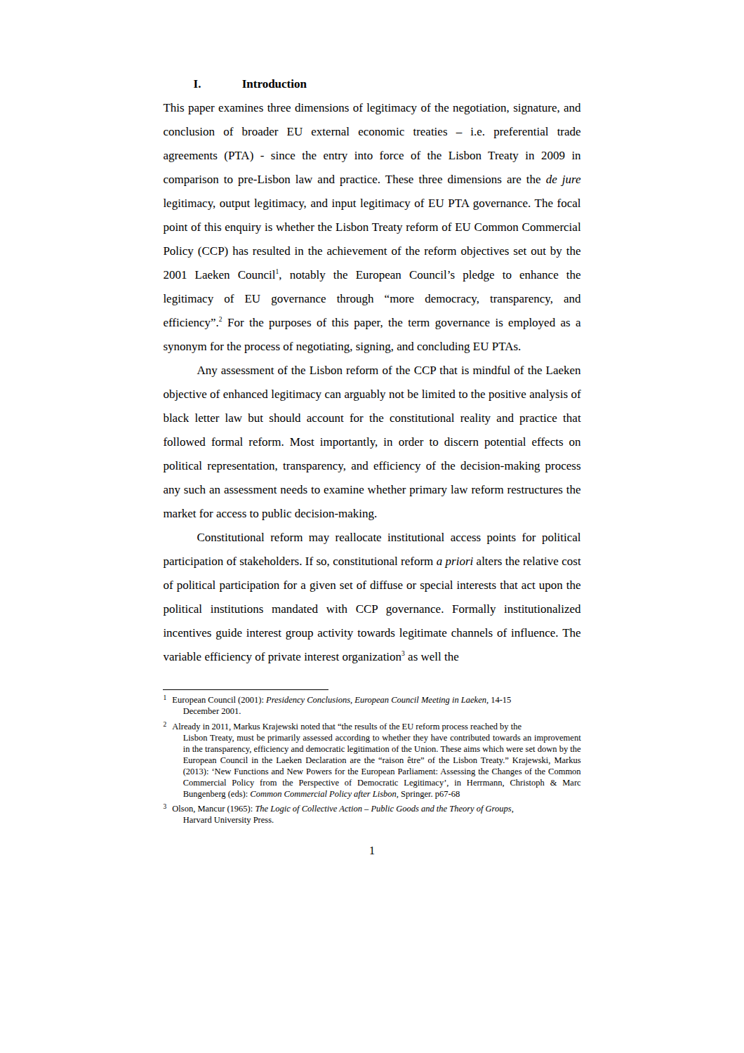I. Introduction
This paper examines three dimensions of legitimacy of the negotiation, signature, and conclusion of broader EU external economic treaties – i.e. preferential trade agreements (PTA) - since the entry into force of the Lisbon Treaty in 2009 in comparison to pre-Lisbon law and practice. These three dimensions are the de jure legitimacy, output legitimacy, and input legitimacy of EU PTA governance. The focal point of this enquiry is whether the Lisbon Treaty reform of EU Common Commercial Policy (CCP) has resulted in the achievement of the reform objectives set out by the 2001 Laeken Council1, notably the European Council’s pledge to enhance the legitimacy of EU governance through “more democracy, transparency, and efficiency”.2 For the purposes of this paper, the term governance is employed as a synonym for the process of negotiating, signing, and concluding EU PTAs.
Any assessment of the Lisbon reform of the CCP that is mindful of the Laeken objective of enhanced legitimacy can arguably not be limited to the positive analysis of black letter law but should account for the constitutional reality and practice that followed formal reform. Most importantly, in order to discern potential effects on political representation, transparency, and efficiency of the decision-making process any such an assessment needs to examine whether primary law reform restructures the market for access to public decision-making.
Constitutional reform may reallocate institutional access points for political participation of stakeholders. If so, constitutional reform a priori alters the relative cost of political participation for a given set of diffuse or special interests that act upon the political institutions mandated with CCP governance. Formally institutionalized incentives guide interest group activity towards legitimate channels of influence. The variable efficiency of private interest organization3 as well the
1
European Council (2001): Presidency Conclusions, European Council Meeting in Laeken, 14-15
December 2001.
2
Already in 2011, Markus Krajewski noted that “the results of the EU reform process reached by the
Lisbon Treaty, must be primarily assessed according to whether they have contributed towards an improvement in the transparency, efficiency and democratic legitimation of the Union. These aims which were set down by the European Council in the Laeken Declaration are the “raison être” of the Lisbon Treaty.” Krajewski, Markus (2013): ‘New Functions and New Powers for the European Parliament: Assessing the Changes of the Common Commercial Policy from the Perspective of Democratic Legitimacy’, in Herrmann, Christoph & Marc Bungenberg (eds): Common Commercial Policy after Lisbon, Springer. p67-68
3
Olson, Mancur (1965): The Logic of Collective Action – Public Goods and the Theory of Groups,
Harvard University Press.
1